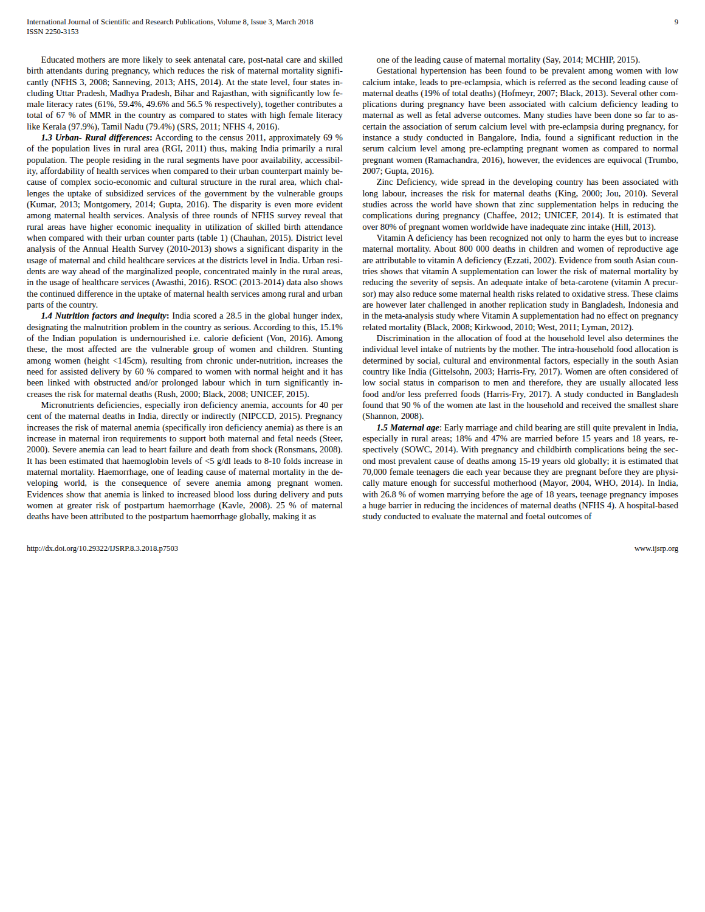International Journal of Scientific and Research Publications, Volume 8, Issue 3, March 2018
ISSN 2250-3153
9
Educated mothers are more likely to seek antenatal care, post-natal care and skilled birth attendants during pregnancy, which reduces the risk of maternal mortality significantly (NFHS 3, 2008; Sanneving, 2013; AHS, 2014). At the state level, four states including Uttar Pradesh, Madhya Pradesh, Bihar and Rajasthan, with significantly low female literacy rates (61%, 59.4%, 49.6% and 56.5 % respectively), together contributes a total of 67 % of MMR in the country as compared to states with high female literacy like Kerala (97.9%), Tamil Nadu (79.4%) (SRS, 2011; NFHS 4, 2016).
1.3 Urban- Rural differences: According to the census 2011, approximately 69 % of the population lives in rural area (RGI, 2011) thus, making India primarily a rural population. The people residing in the rural segments have poor availability, accessibility, affordability of health services when compared to their urban counterpart mainly because of complex socio-economic and cultural structure in the rural area, which challenges the uptake of subsidized services of the government by the vulnerable groups (Kumar, 2013; Montgomery, 2014; Gupta, 2016). The disparity is even more evident among maternal health services. Analysis of three rounds of NFHS survey reveal that rural areas have higher economic inequality in utilization of skilled birth attendance when compared with their urban counter parts (table 1) (Chauhan, 2015). District level analysis of the Annual Health Survey (2010-2013) shows a significant disparity in the usage of maternal and child healthcare services at the districts level in India. Urban residents are way ahead of the marginalized people, concentrated mainly in the rural areas, in the usage of healthcare services (Awasthi, 2016). RSOC (2013-2014) data also shows the continued difference in the uptake of maternal health services among rural and urban parts of the country.
1.4 Nutrition factors and inequity: India scored a 28.5 in the global hunger index, designating the malnutrition problem in the country as serious. According to this, 15.1% of the Indian population is undernourished i.e. calorie deficient (Von, 2016). Among these, the most affected are the vulnerable group of women and children. Stunting among women (height <145cm), resulting from chronic under-nutrition, increases the need for assisted delivery by 60 % compared to women with normal height and it has been linked with obstructed and/or prolonged labour which in turn significantly increases the risk for maternal deaths (Rush, 2000; Black, 2008; UNICEF, 2015).
Micronutrients deficiencies, especially iron deficiency anemia, accounts for 40 per cent of the maternal deaths in India, directly or indirectly (NIPCCD, 2015). Pregnancy increases the risk of maternal anemia (specifically iron deficiency anemia) as there is an increase in maternal iron requirements to support both maternal and fetal needs (Steer, 2000). Severe anemia can lead to heart failure and death from shock (Ronsmans, 2008). It has been estimated that haemoglobin levels of <5 g/dl leads to 8-10 folds increase in maternal mortality. Haemorrhage, one of leading cause of maternal mortality in the developing world, is the consequence of severe anemia among pregnant women. Evidences show that anemia is linked to increased blood loss during delivery and puts women at greater risk of postpartum haemorrhage (Kavle, 2008). 25 % of maternal deaths have been attributed to the postpartum haemorrhage globally, making it as
one of the leading cause of maternal mortality (Say, 2014; MCHIP, 2015).
Gestational hypertension has been found to be prevalent among women with low calcium intake, leads to pre-eclampsia, which is referred as the second leading cause of maternal deaths (19% of total deaths) (Hofmeyr, 2007; Black, 2013). Several other complications during pregnancy have been associated with calcium deficiency leading to maternal as well as fetal adverse outcomes. Many studies have been done so far to ascertain the association of serum calcium level with pre-eclampsia during pregnancy, for instance a study conducted in Bangalore, India, found a significant reduction in the serum calcium level among pre-eclampting pregnant women as compared to normal pregnant women (Ramachandra, 2016), however, the evidences are equivocal (Trumbo, 2007; Gupta, 2016).
Zinc Deficiency, wide spread in the developing country has been associated with long labour, increases the risk for maternal deaths (King, 2000; Jou, 2010). Several studies across the world have shown that zinc supplementation helps in reducing the complications during pregnancy (Chaffee, 2012; UNICEF, 2014). It is estimated that over 80% of pregnant women worldwide have inadequate zinc intake (Hill, 2013).
Vitamin A deficiency has been recognized not only to harm the eyes but to increase maternal mortality. About 800 000 deaths in children and women of reproductive age are attributable to vitamin A deficiency (Ezzati, 2002). Evidence from south Asian countries shows that vitamin A supplementation can lower the risk of maternal mortality by reducing the severity of sepsis. An adequate intake of beta-carotene (vitamin A precursor) may also reduce some maternal health risks related to oxidative stress. These claims are however later challenged in another replication study in Bangladesh, Indonesia and in the meta-analysis study where Vitamin A supplementation had no effect on pregnancy related mortality (Black, 2008; Kirkwood, 2010; West, 2011; Lyman, 2012).
Discrimination in the allocation of food at the household level also determines the individual level intake of nutrients by the mother. The intra-household food allocation is determined by social, cultural and environmental factors, especially in the south Asian country like India (Gittelsohn, 2003; Harris-Fry, 2017). Women are often considered of low social status in comparison to men and therefore, they are usually allocated less food and/or less preferred foods (Harris-Fry, 2017). A study conducted in Bangladesh found that 90 % of the women ate last in the household and received the smallest share (Shannon, 2008).
1.5 Maternal age: Early marriage and child bearing are still quite prevalent in India, especially in rural areas; 18% and 47% are married before 15 years and 18 years, respectively (SOWC, 2014). With pregnancy and childbirth complications being the second most prevalent cause of deaths among 15-19 years old globally; it is estimated that 70,000 female teenagers die each year because they are pregnant before they are physically mature enough for successful motherhood (Mayor, 2004, WHO, 2014). In India, with 26.8 % of women marrying before the age of 18 years, teenage pregnancy imposes a huge barrier in reducing the incidences of maternal deaths (NFHS 4). A hospital-based study conducted to evaluate the maternal and foetal outcomes of
http://dx.doi.org/10.29322/IJSRP.8.3.2018.p7503
www.ijsrp.org